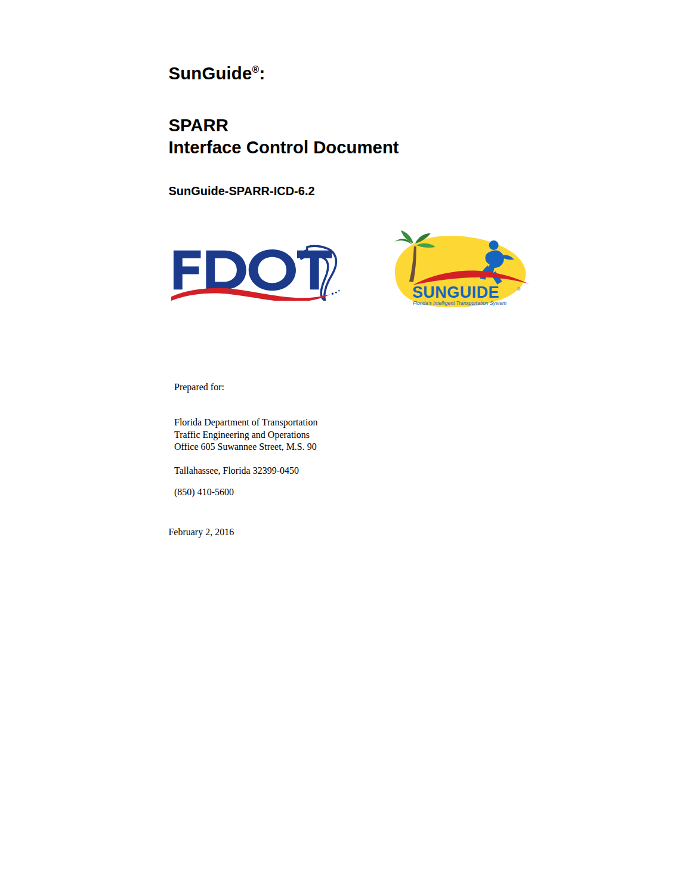SunGuide®:
SPARR
Interface Control Document
SunGuide-SPARR-ICD-6.2
SUNGUIDE ® Florida's Intelligent Transportation System
Prepared for:
Florida Department of Transportation
Traffic Engineering and Operations
Office 605 Suwannee Street, M.S. 90
Tallahassee, Florida 32399-0450
(850) 410-5600
February 2, 2016